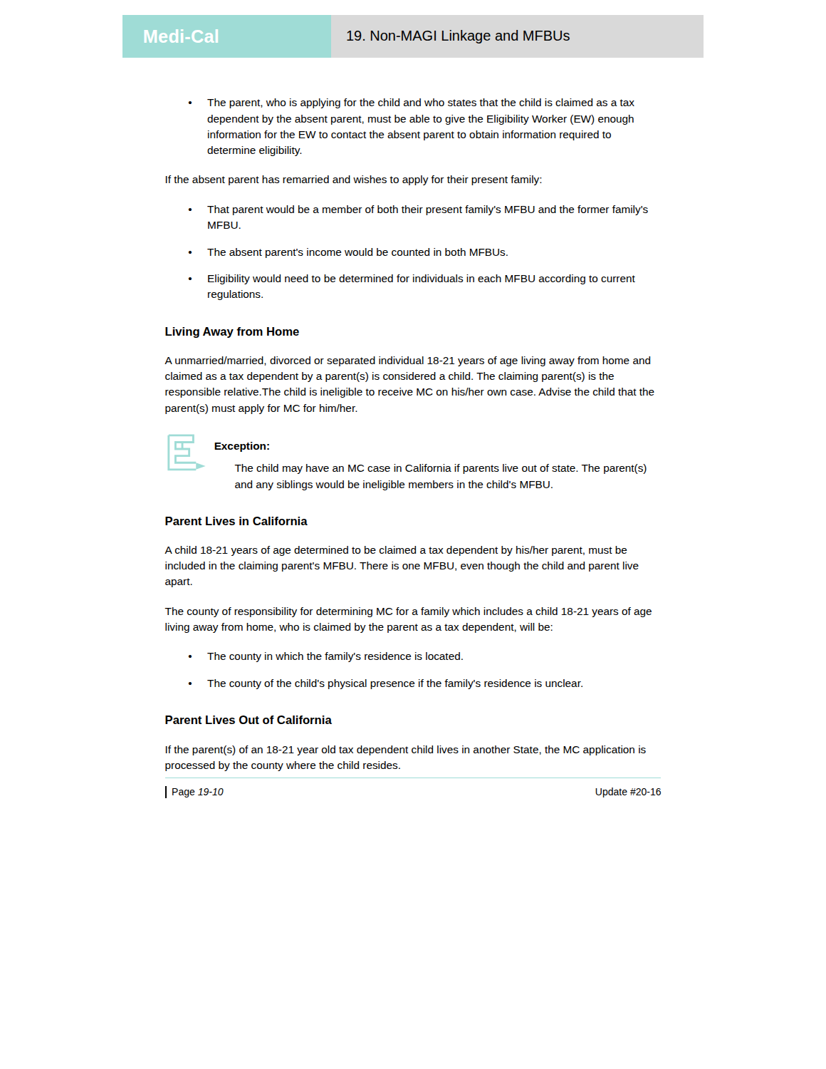Medi-Cal
19. Non-MAGI Linkage and MFBUs
The parent, who is applying for the child and who states that the child is claimed as a tax dependent by the absent parent, must be able to give the Eligibility Worker (EW) enough information for the EW to contact the absent parent to obtain information required to determine eligibility.
If the absent parent has remarried and wishes to apply for their present family:
That parent would be a member of both their present family's MFBU and the former family's MFBU.
The absent parent's income would be counted in both MFBUs.
Eligibility would need to be determined for individuals in each MFBU according to current regulations.
Living Away from Home
A unmarried/married, divorced or separated individual 18-21 years of age living away from home and claimed as a tax dependent by a parent(s) is considered a child. The claiming parent(s) is the responsible relative.The child is ineligible to receive MC on his/her own case. Advise the child that the parent(s) must apply for MC for him/her.
Exception:
The child may have an MC case in California if parents live out of state. The parent(s) and any siblings would be ineligible members in the child's MFBU.
Parent Lives in California
A child 18-21 years of age determined to be claimed a tax dependent by his/her parent, must be included in the claiming parent's MFBU. There is one MFBU, even though the child and parent live apart.
The county of responsibility for determining MC for a family which includes a child 18-21 years of age living away from home, who is claimed by the parent as a tax dependent, will be:
The county in which the family's residence is located.
The county of the child's physical presence if the family's residence is unclear.
Parent Lives Out of California
If the parent(s) of an 18-21 year old tax dependent child lives in another State, the MC application is processed by the county where the child resides.
Page 19-10
Update #20-16